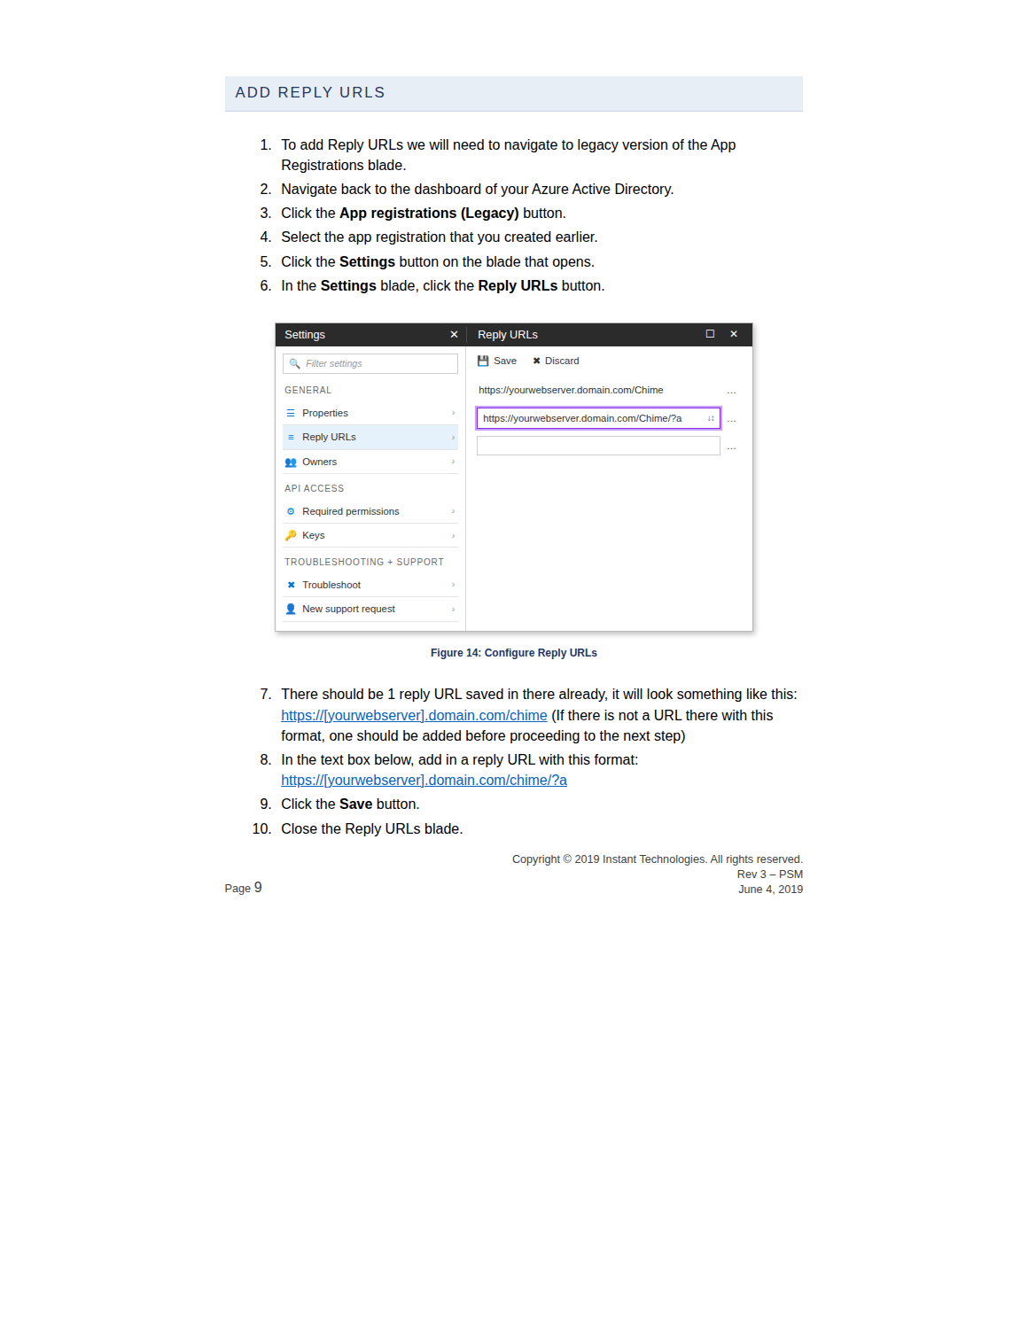Add Reply URLs
To add Reply URLs we will need to navigate to legacy version of the App Registrations blade.
Navigate back to the dashboard of your Azure Active Directory.
Click the App registrations (Legacy) button.
Select the app registration that you created earlier.
Click the Settings button on the blade that opens.
In the Settings blade, click the Reply URLs button.
Settings ✕
Reply URLs ☐ ✕
Filter settings
GENERAL
☰Properties ›
≡Reply URLs ›
👥Owners ›
API ACCESS
⚙Required permissions ›
🔑Keys ›
TROUBLESHOOTING + SUPPORT
✖Troubleshoot ›
👤New support request ›
Save Discard
https://yourwebserver.domain.com/Chime
…
https://yourwebserver.domain.com/Chime/?a ↓↕
…
…
Figure 14: Configure Reply URLs
There should be 1 reply URL saved in there already, it will look something like this:
https://[yourwebserver].domain.com/chime (If there is not a URL there with this format, one should be added before proceeding to the next step)
In the text box below, add in a reply URL with this format:
https://[yourwebserver].domain.com/chime/?a
Click the Save button.
Close the Reply URLs blade.
Page 9
Copyright © 2019 Instant Technologies. All rights reserved.
Rev 3 – PSM
June 4, 2019